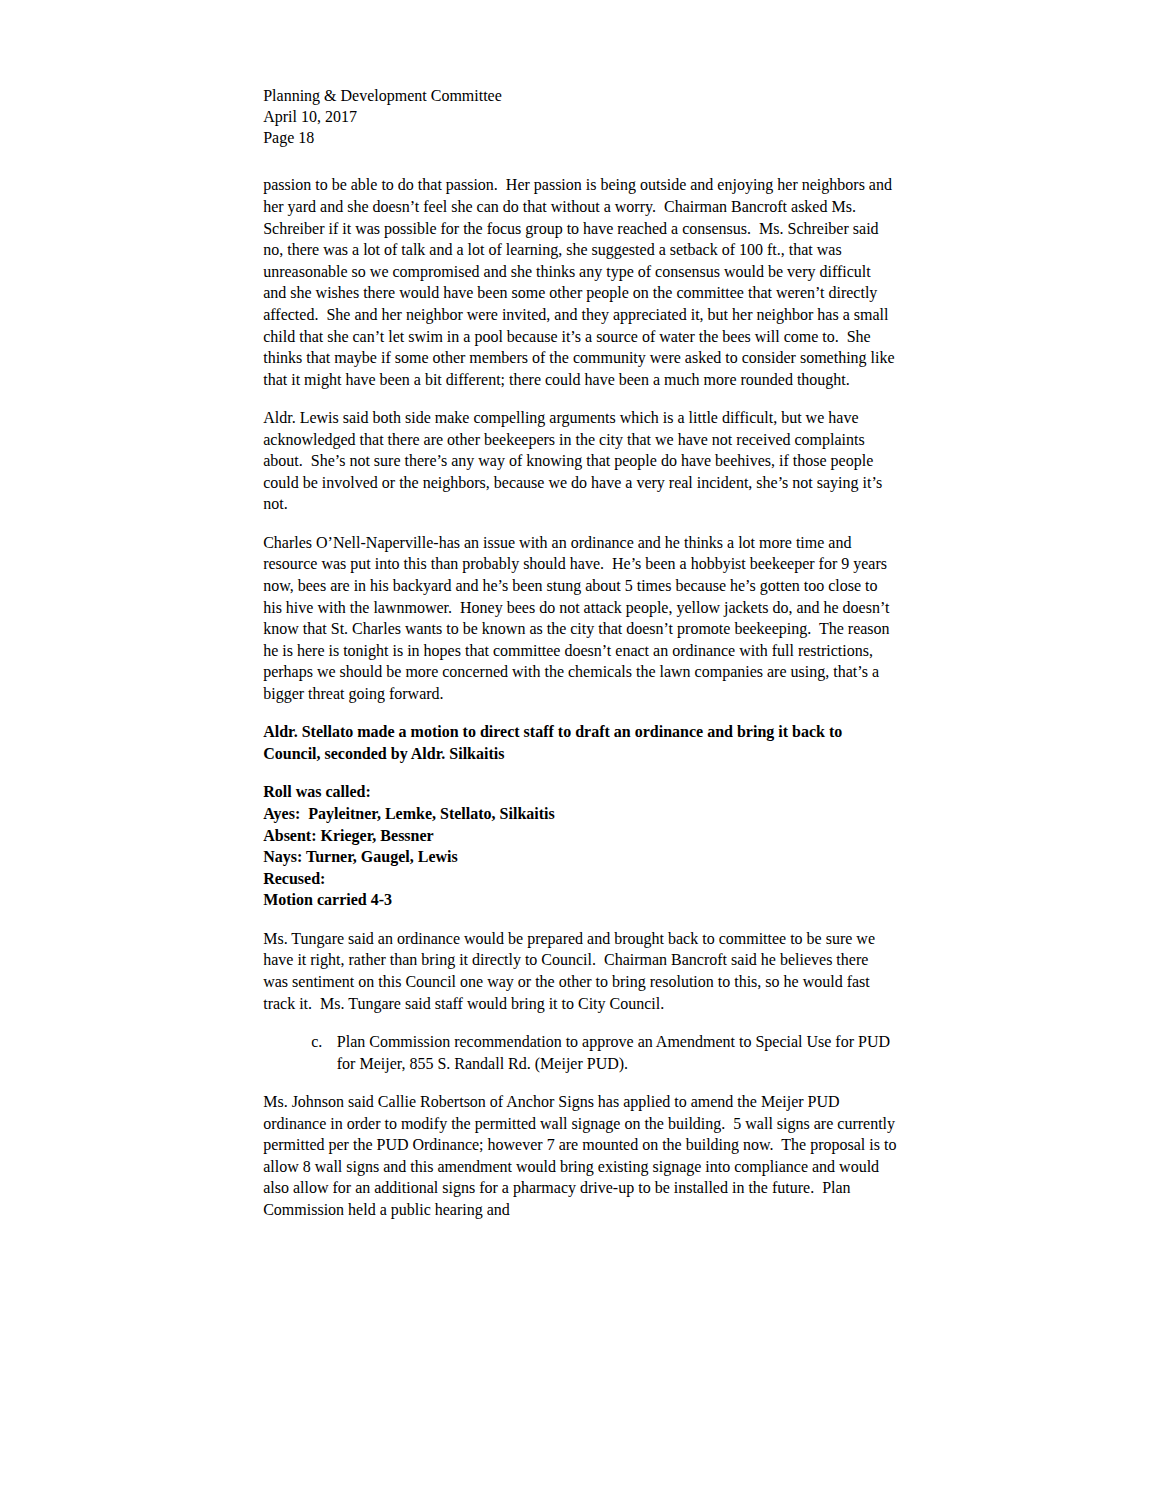Planning & Development Committee
April 10, 2017
Page 18
passion to be able to do that passion. Her passion is being outside and enjoying her neighbors and her yard and she doesn’t feel she can do that without a worry. Chairman Bancroft asked Ms. Schreiber if it was possible for the focus group to have reached a consensus. Ms. Schreiber said no, there was a lot of talk and a lot of learning, she suggested a setback of 100 ft., that was unreasonable so we compromised and she thinks any type of consensus would be very difficult and she wishes there would have been some other people on the committee that weren’t directly affected. She and her neighbor were invited, and they appreciated it, but her neighbor has a small child that she can’t let swim in a pool because it’s a source of water the bees will come to. She thinks that maybe if some other members of the community were asked to consider something like that it might have been a bit different; there could have been a much more rounded thought.
Aldr. Lewis said both side make compelling arguments which is a little difficult, but we have acknowledged that there are other beekeepers in the city that we have not received complaints about. She’s not sure there’s any way of knowing that people do have beehives, if those people could be involved or the neighbors, because we do have a very real incident, she’s not saying it’s not.
Charles O’Nell-Naperville-has an issue with an ordinance and he thinks a lot more time and resource was put into this than probably should have. He’s been a hobbyist beekeeper for 9 years now, bees are in his backyard and he’s been stung about 5 times because he’s gotten too close to his hive with the lawnmower. Honey bees do not attack people, yellow jackets do, and he doesn’t know that St. Charles wants to be known as the city that doesn’t promote beekeeping. The reason he is here is tonight is in hopes that committee doesn’t enact an ordinance with full restrictions, perhaps we should be more concerned with the chemicals the lawn companies are using, that’s a bigger threat going forward.
Aldr. Stellato made a motion to direct staff to draft an ordinance and bring it back to Council, seconded by Aldr. Silkaitis
Roll was called:
Ayes: Payleitner, Lemke, Stellato, Silkaitis
Absent: Krieger, Bessner
Nays: Turner, Gaugel, Lewis
Recused:
Motion carried 4-3
Ms. Tungare said an ordinance would be prepared and brought back to committee to be sure we have it right, rather than bring it directly to Council. Chairman Bancroft said he believes there was sentiment on this Council one way or the other to bring resolution to this, so he would fast track it. Ms. Tungare said staff would bring it to City Council.
c. Plan Commission recommendation to approve an Amendment to Special Use for PUD for Meijer, 855 S. Randall Rd. (Meijer PUD).
Ms. Johnson said Callie Robertson of Anchor Signs has applied to amend the Meijer PUD ordinance in order to modify the permitted wall signage on the building. 5 wall signs are currently permitted per the PUD Ordinance; however 7 are mounted on the building now. The proposal is to allow 8 wall signs and this amendment would bring existing signage into compliance and would also allow for an additional signs for a pharmacy drive-up to be installed in the future. Plan Commission held a public hearing and